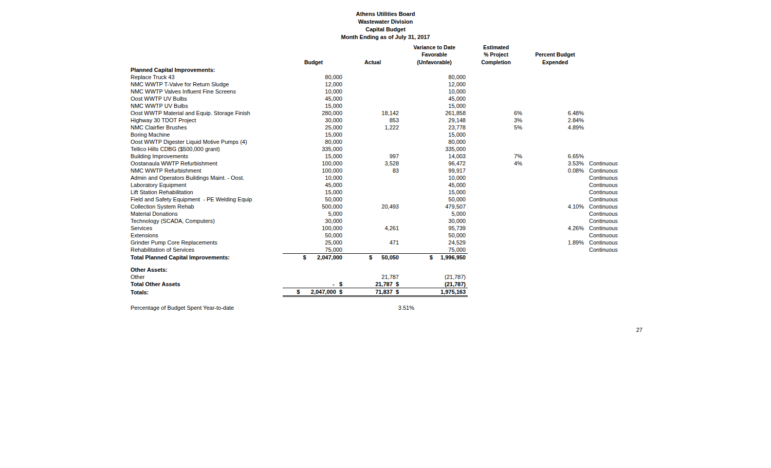Athens Utilities Board
Wastewater Division
Capital Budget
Month Ending as of July 31, 2017
| | | | Variance to Date Favorable | Estimated % Project | Percent Budget | |
| --- | --- | --- | --- | --- | --- | --- |
| | Budget | Actual | (Unfavorable) | Completion | Expended | |
| Planned Capital Improvements: | | | | | | |
| Replace Truck 43 | 80,000 | | 80,000 | | | |
| NMC WWTP T-Valve for Return Sludge | 12,000 | | 12,000 | | | |
| NMC WWTP Valves Influent Fine Screens | 10,000 | | 10,000 | | | |
| Oost WWTP UV Bulbs | 45,000 | | 45,000 | | | |
| NMC WWTP UV Bulbs | 15,000 | | 15,000 | | | |
| Oost WWTP Material and Equip. Storage Finish | 280,000 | 18,142 | 261,858 | 6% | 6.48% | |
| Highway 30 TDOT Project | 30,000 | 853 | 29,148 | 3% | 2.84% | |
| NMC Clairfier Brushes | 25,000 | 1,222 | 23,778 | 5% | 4.89% | |
| Boring Machine | 15,000 | | 15,000 | | | |
| Oost WWTP Digester Liquid Motive Pumps (4) | 80,000 | | 80,000 | | | |
| Tellico Hills CDBG ($500,000 grant) | 335,000 | | 335,000 | | | |
| Building Improvements | 15,000 | 997 | 14,003 | 7% | 6.65% | |
| Oostanaula WWTP Refurbishment | 100,000 | 3,528 | 96,472 | 4% | 3.53% | Continuous |
| NMC WWTP Refurbishment | 100,000 | 83 | 99,917 | | 0.08% | Continuous |
| Admin and Operators Buildings Maint. - Oost. | 10,000 | | 10,000 | | | Continuous |
| Laboratory Equipment | 45,000 | | 45,000 | | | Continuous |
| Lift Station Rehabilitation | 15,000 | | 15,000 | | | Continuous |
| Field and Safety Equipment - PE Welding Equip | 50,000 | | 50,000 | | | Continuous |
| Collection System Rehab | 500,000 | 20,493 | 479,507 | | 4.10% | Continuous |
| Material Donations | 5,000 | | 5,000 | | | Continuous |
| Technology (SCADA, Computers) | 30,000 | | 30,000 | | | Continuous |
| Services | 100,000 | 4,261 | 95,739 | | 4.26% | Continuous |
| Extensions | 50,000 | | 50,000 | | | Continuous |
| Grinder Pump Core Replacements | 25,000 | 471 | 24,529 | | 1.89% | Continuous |
| Rehabilitation of Services | 75,000 | | 75,000 | | | Continuous |
| Total Planned Capital Improvements: | $ 2,047,000 | $ 50,050 | $ 1,996,950 | | | |
| Other Assets: | | | | | | |
| Other | | 21,787 | (21,787) | | | |
| Total Other Assets | - $ | 21,787 $ | (21,787) | | | |
| Totals: | $ 2,047,000 $ | 71,837 $ | 1,975,163 | | | |
| Percentage of Budget Spent Year-to-date | 3.51% |
27